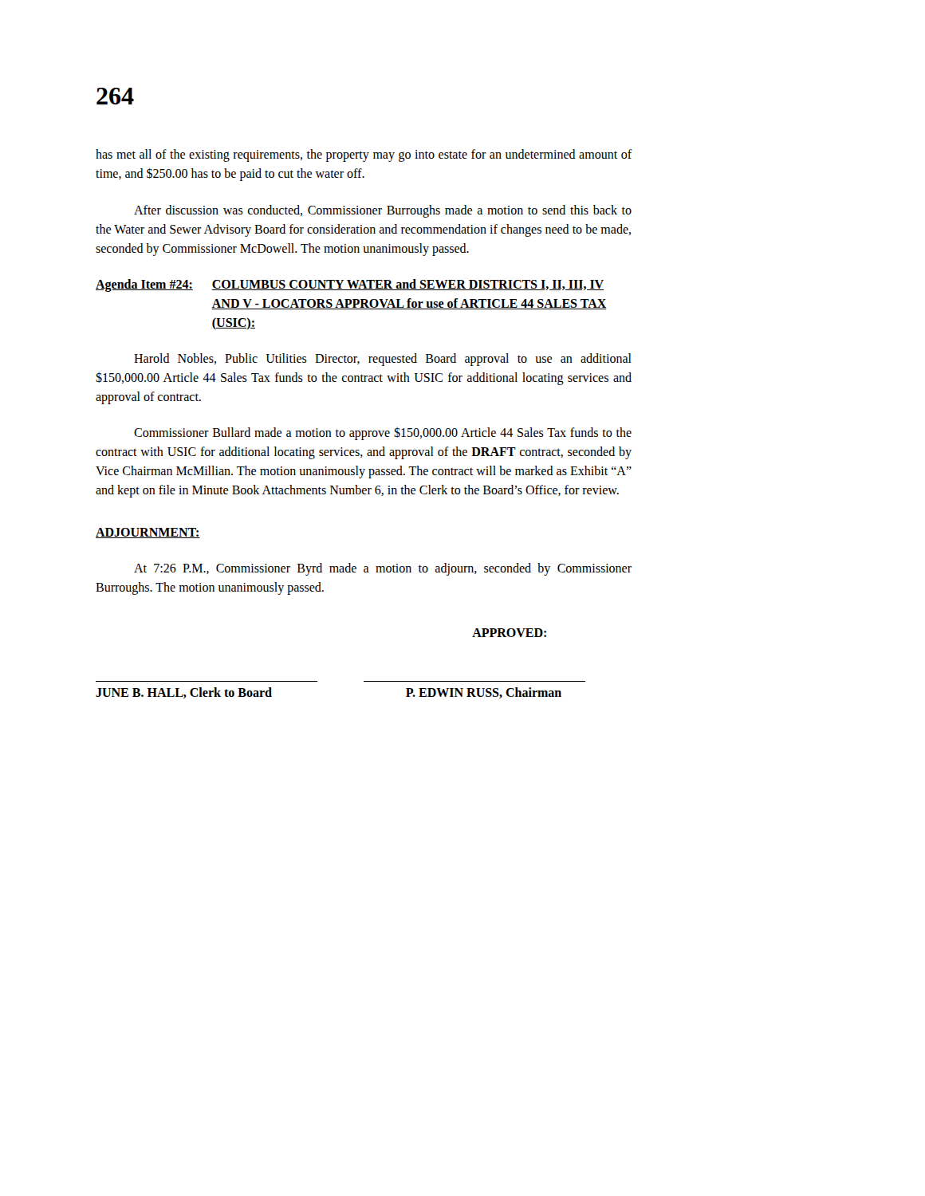264
has met all of the existing requirements, the property may go into estate for an undetermined amount of time, and $250.00 has to be paid to cut the water off.
After discussion was conducted, Commissioner Burroughs made a motion to send this back to the Water and Sewer Advisory Board for consideration and recommendation if changes need to be made, seconded by Commissioner McDowell. The motion unanimously passed.
Agenda Item #24:
COLUMBUS COUNTY WATER and SEWER DISTRICTS I, II, III, IV AND V - LOCATORS APPROVAL for use of ARTICLE 44 SALES TAX (USIC):
Harold Nobles, Public Utilities Director, requested Board approval to use an additional $150,000.00 Article 44 Sales Tax funds to the contract with USIC for additional locating services and approval of contract.
Commissioner Bullard made a motion to approve $150,000.00 Article 44 Sales Tax funds to the contract with USIC for additional locating services, and approval of the DRAFT contract, seconded by Vice Chairman McMillian. The motion unanimously passed. The contract will be marked as Exhibit “A” and kept on file in Minute Book Attachments Number 6, in the Clerk to the Board’s Office, for review.
ADJOURNMENT:
At 7:26 P.M., Commissioner Byrd made a motion to adjourn, seconded by Commissioner Burroughs. The motion unanimously passed.
APPROVED:
| JUNE B. HALL, Clerk to Board | P. EDWIN RUSS, Chairman |